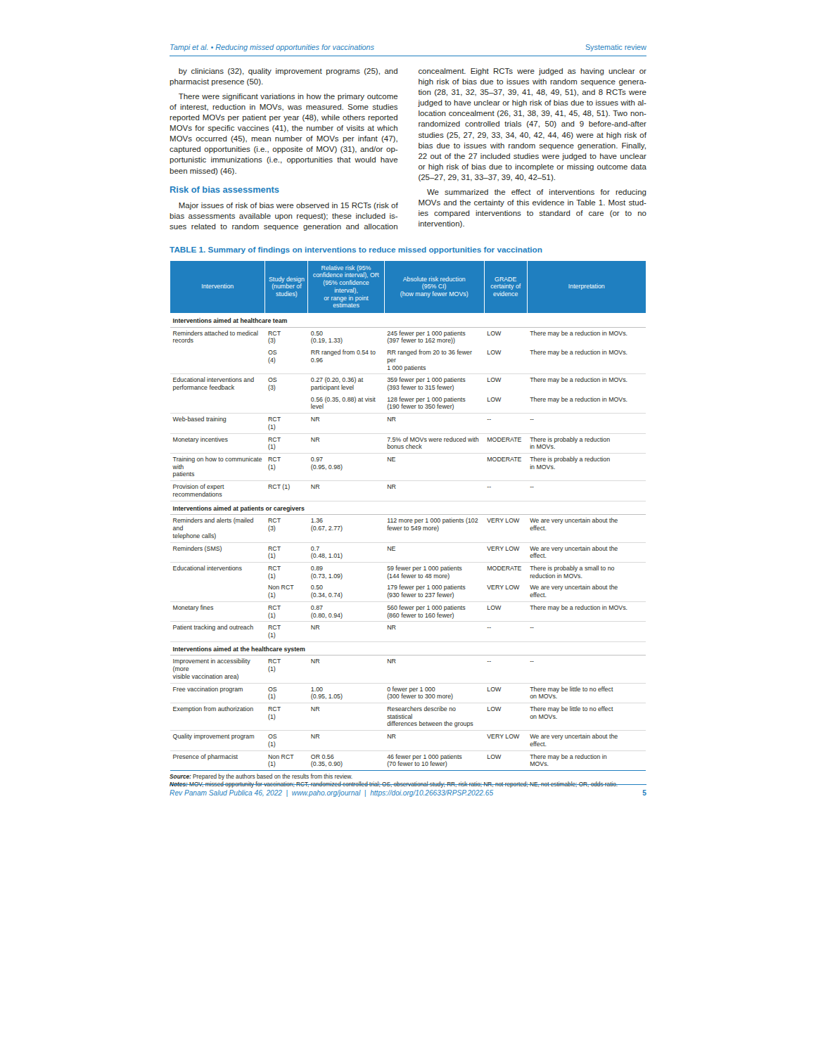Tampi et al. • Reducing missed opportunities for vaccinations
Systematic review
by clinicians (32), quality improvement programs (25), and pharmacist presence (50).
There were significant variations in how the primary outcome of interest, reduction in MOVs, was measured. Some studies reported MOVs per patient per year (48), while others reported MOVs for specific vaccines (41), the number of visits at which MOVs occurred (45), mean number of MOVs per infant (47), captured opportunities (i.e., opposite of MOV) (31), and/or opportunistic immunizations (i.e., opportunities that would have been missed) (46).
Risk of bias assessments
Major issues of risk of bias were observed in 15 RCTs (risk of bias assessments available upon request); these included issues related to random sequence generation and allocation concealment. Eight RCTs were judged as having unclear or high risk of bias due to issues with random sequence generation (28, 31, 32, 35–37, 39, 41, 48, 49, 51), and 8 RCTs were judged to have unclear or high risk of bias due to issues with allocation concealment (26, 31, 38, 39, 41, 45, 48, 51). Two non-randomized controlled trials (47, 50) and 9 before-and-after studies (25, 27, 29, 33, 34, 40, 42, 44, 46) were at high risk of bias due to issues with random sequence generation. Finally, 22 out of the 27 included studies were judged to have unclear or high risk of bias due to incomplete or missing outcome data (25–27, 29, 31, 33–37, 39, 40, 42–51).
We summarized the effect of interventions for reducing MOVs and the certainty of this evidence in Table 1. Most studies compared interventions to standard of care (or to no intervention).
TABLE 1. Summary of findings on interventions to reduce missed opportunities for vaccination
| Intervention | Study design (number of studies) | Relative risk (95% confidence interval), OR (95% confidence interval), or range in point estimates | Absolute risk reduction (95% CI) (how many fewer MOVs) | GRADE certainty of evidence | Interpretation |
| --- | --- | --- | --- | --- | --- |
| Interventions aimed at healthcare team |
| Reminders attached to medical records | RCT (3) | 0.50 (0.19, 1.33) | 245 fewer per 1 000 patients (397 fewer to 162 more)) | LOW | There may be a reduction in MOVs. |
| | OS (4) | RR ranged from 0.54 to 0.96 | RR ranged from 20 to 36 fewer per 1 000 patients | LOW | There may be a reduction in MOVs. |
| Educational interventions and performance feedback | OS (3) | 0.27 (0.20, 0.36) at participant level | 359 fewer per 1 000 patients (393 fewer to 315 fewer) | LOW | There may be a reduction in MOVs. |
| | | 0.56 (0.35, 0.88) at visit level | 128 fewer per 1 000 patients (190 fewer to 350 fewer) | LOW | There may be a reduction in MOVs. |
| Web-based training | RCT (1) | NR | NR | -- | -- |
| Monetary incentives | RCT (1) | NR | 7.5% of MOVs were reduced with bonus check | MODERATE | There is probably a reduction in MOVs. |
| Training on how to communicate with patients | RCT (1) | 0.97 (0.95, 0.98) | NE | MODERATE | There is probably a reduction in MOVs. |
| Provision of expert recommendations | RCT (1) | NR | NR | -- | -- |
| Interventions aimed at patients or caregivers |
| Reminders and alerts (mailed and telephone calls) | RCT (3) | 1.36 (0.67, 2.77) | 112 more per 1 000 patients (102 fewer to 549 more) | VERY LOW | We are very uncertain about the effect. |
| Reminders (SMS) | RCT (1) | 0.7 (0.48, 1.01) | NE | VERY LOW | We are very uncertain about the effect. |
| Educational interventions | RCT (1) | 0.89 (0.73, 1.09) | 59 fewer per 1 000 patients (144 fewer to 48 more) | MODERATE | There is probably a small to no reduction in MOVs. |
| | Non RCT (1) | 0.50 (0.34, 0.74) | 179 fewer per 1 000 patients (930 fewer to 237 fewer) | VERY LOW | We are very uncertain about the effect. |
| Monetary fines | RCT (1) | 0.87 (0.80, 0.94) | 560 fewer per 1 000 patients (860 fewer to 160 fewer) | LOW | There may be a reduction in MOVs. |
| Patient tracking and outreach | RCT (1) | NR | NR | -- | -- |
| Interventions aimed at the healthcare system |
| Improvement in accessibility (more visible vaccination area) | RCT (1) | NR | NR | -- | -- |
| Free vaccination program | OS (1) | 1.00 (0.95, 1.05) | 0 fewer per 1 000 (300 fewer to 300 more) | LOW | There may be little to no effect on MOVs. |
| Exemption from authorization | RCT (1) | NR | Researchers describe no statistical differences between the groups | LOW | There may be little to no effect on MOVs. |
| Quality improvement program | OS (1) | NR | NR | VERY LOW | We are very uncertain about the effect. |
| Presence of pharmacist | Non RCT (1) | OR 0.56 (0.35, 0.90) | 46 fewer per 1 000 patients (70 fewer to 10 fewer) | LOW | There may be a reduction in MOVs. |
Source: Prepared by the authors based on the results from this review.
Notes: MOV, missed opportunity for vaccination; RCT, randomized controlled trial; OS, observational study; RR, risk ratio; NR, not reported; NE, not estimable; OR, odds ratio.
Rev Panam Salud Publica 46, 2022 | www.paho.org/journal | https://doi.org/10.26633/RPSP.2022.65
5